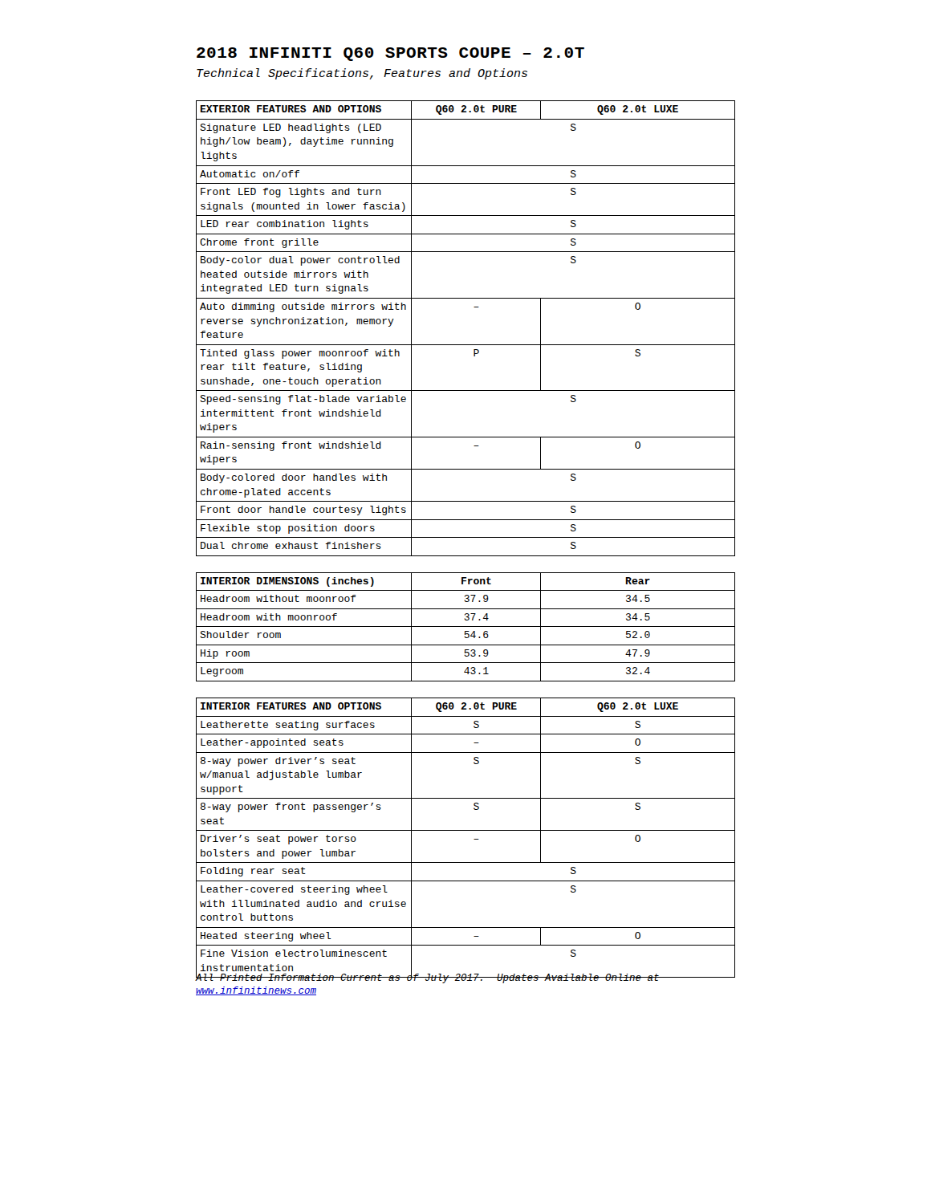2018 INFINITI Q60 SPORTS COUPE – 2.0T
Technical Specifications, Features and Options
| EXTERIOR FEATURES AND OPTIONS | Q60 2.0t PURE | Q60 2.0t LUXE |
| --- | --- | --- |
| Signature LED headlights (LED high/low beam), daytime running lights | S |
| Automatic on/off | S |
| Front LED fog lights and turn signals (mounted in lower fascia) | S |
| LED rear combination lights | S |
| Chrome front grille | S |
| Body-color dual power controlled heated outside mirrors with integrated LED turn signals | S |
| Auto dimming outside mirrors with reverse synchronization, memory feature | – | O |
| Tinted glass power moonroof with rear tilt feature, sliding sunshade, one-touch operation | P | S |
| Speed-sensing flat-blade variable intermittent front windshield wipers | S |
| Rain-sensing front windshield wipers | – | O |
| Body-colored door handles with chrome-plated accents | S |
| Front door handle courtesy lights | S |
| Flexible stop position doors | S |
| Dual chrome exhaust finishers | S |
| INTERIOR DIMENSIONS (inches) | Front | Rear |
| --- | --- | --- |
| Headroom without moonroof | 37.9 | 34.5 |
| Headroom with moonroof | 37.4 | 34.5 |
| Shoulder room | 54.6 | 52.0 |
| Hip room | 53.9 | 47.9 |
| Legroom | 43.1 | 32.4 |
| INTERIOR FEATURES AND OPTIONS | Q60 2.0t PURE | Q60 2.0t LUXE |
| --- | --- | --- |
| Leatherette seating surfaces | S | S |
| Leather-appointed seats | – | O |
| 8-way power driver’s seat w/manual adjustable lumbar support | S | S |
| 8-way power front passenger’s seat | S | S |
| Driver’s seat power torso bolsters and power lumbar | – | O |
| Folding rear seat | S |
| Leather-covered steering wheel with illuminated audio and cruise control buttons | S |
| Heated steering wheel | – | O |
| Fine Vision electroluminescent instrumentation | S |
All Printed Information Current as of July 2017. Updates Available Online at
www.infinitinews.com